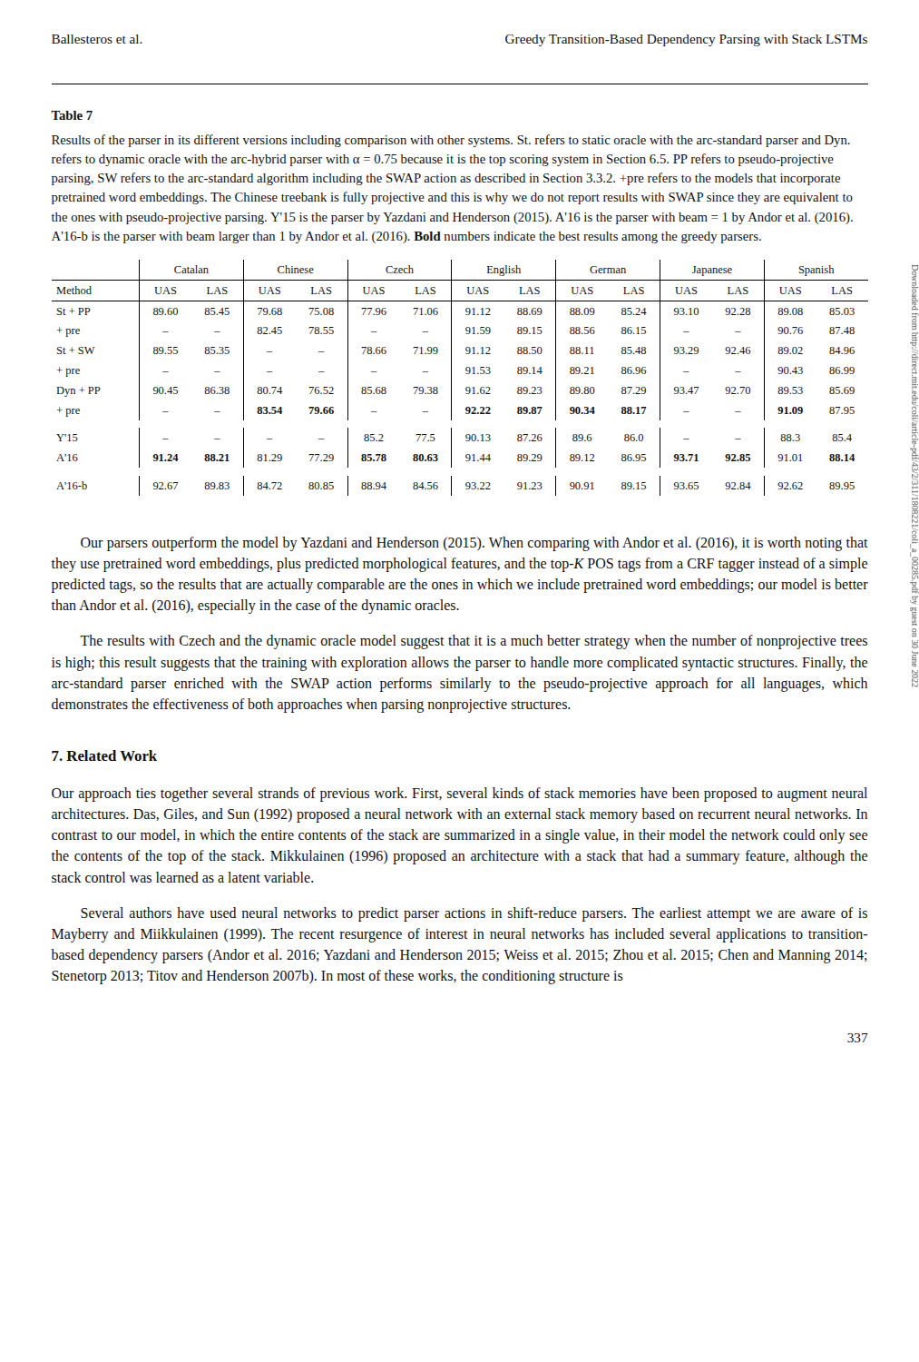Downloaded from http://direct.mit.edu/coli/article-pdf/43/2/311/1808221/coli_a_00285.pdf by guest on 30 June 2022
Ballesteros et al. Greedy Transition-Based Dependency Parsing with Stack LSTMs
Table 7 Results of the parser in its different versions including comparison with other systems. St. refers to static oracle with the arc-standard parser and Dyn. refers to dynamic oracle with the arc-hybrid parser with α = 0.75 because it is the top scoring system in Section 6.5. PP refers to pseudo-projective parsing, SW refers to the arc-standard algorithm including the SWAP action as described in Section 3.3.2. +pre refers to the models that incorporate pretrained word embeddings. The Chinese treebank is fully projective and this is why we do not report results with SWAP since they are equivalent to the ones with pseudo-projective parsing. Y'15 is the parser by Yazdani and Henderson (2015). A'16 is the parser with beam = 1 by Andor et al. (2016). A'16-b is the parser with beam larger than 1 by Andor et al. (2016). Bold numbers indicate the best results among the greedy parsers.
| | Catalan | Chinese | Czech | English | German | Japanese | Spanish |
| --- | --- | --- | --- | --- | --- | --- | --- |
| Method | UAS | LAS | UAS | LAS | UAS | LAS | UAS | LAS | UAS | LAS | UAS | LAS | UAS | LAS |
| St + PP | 89.60 | 85.45 | 79.68 | 75.08 | 77.96 | 71.06 | 91.12 | 88.69 | 88.09 | 85.24 | 93.10 | 92.28 | 89.08 | 85.03 |
| + pre | – | – | 82.45 | 78.55 | – | – | 91.59 | 89.15 | 88.56 | 86.15 | – | – | 90.76 | 87.48 |
| St + SW | 89.55 | 85.35 | – | – | 78.66 | 71.99 | 91.12 | 88.50 | 88.11 | 85.48 | 93.29 | 92.46 | 89.02 | 84.96 |
| + pre | – | – | – | – | – | – | 91.53 | 89.14 | 89.21 | 86.96 | – | – | 90.43 | 86.99 |
| Dyn + PP | 90.45 | 86.38 | 80.74 | 76.52 | 85.68 | 79.38 | 91.62 | 89.23 | 89.80 | 87.29 | 93.47 | 92.70 | 89.53 | 85.69 |
| + pre | – | – | 83.54 | 79.66 | – | – | 92.22 | 89.87 | 90.34 | 88.17 | – | – | 91.09 | 87.95 |
| Y'15 | – | – | – | – | 85.2 | 77.5 | 90.13 | 87.26 | 89.6 | 86.0 | – | – | 88.3 | 85.4 |
| A'16 | 91.24 | 88.21 | 81.29 | 77.29 | 85.78 | 80.63 | 91.44 | 89.29 | 89.12 | 86.95 | 93.71 | 92.85 | 91.01 | 88.14 |
| A'16-b | 92.67 | 89.83 | 84.72 | 80.85 | 88.94 | 84.56 | 93.22 | 91.23 | 90.91 | 89.15 | 93.65 | 92.84 | 92.62 | 89.95 |
Our parsers outperform the model by Yazdani and Henderson (2015). When comparing with Andor et al. (2016), it is worth noting that they use pretrained word embeddings, plus predicted morphological features, and the top-K POS tags from a CRF tagger instead of a simple predicted tags, so the results that are actually comparable are the ones in which we include pretrained word embeddings; our model is better than Andor et al. (2016), especially in the case of the dynamic oracles.
The results with Czech and the dynamic oracle model suggest that it is a much better strategy when the number of nonprojective trees is high; this result suggests that the training with exploration allows the parser to handle more complicated syntactic structures. Finally, the arc-standard parser enriched with the SWAP action performs similarly to the pseudo-projective approach for all languages, which demonstrates the effectiveness of both approaches when parsing nonprojective structures.
7. Related Work
Our approach ties together several strands of previous work. First, several kinds of stack memories have been proposed to augment neural architectures. Das, Giles, and Sun (1992) proposed a neural network with an external stack memory based on recurrent neural networks. In contrast to our model, in which the entire contents of the stack are summarized in a single value, in their model the network could only see the contents of the top of the stack. Mikkulainen (1996) proposed an architecture with a stack that had a summary feature, although the stack control was learned as a latent variable.
Several authors have used neural networks to predict parser actions in shift-reduce parsers. The earliest attempt we are aware of is Mayberry and Miikkulainen (1999). The recent resurgence of interest in neural networks has included several applications to transition-based dependency parsers (Andor et al. 2016; Yazdani and Henderson 2015; Weiss et al. 2015; Zhou et al. 2015; Chen and Manning 2014; Stenetorp 2013; Titov and Henderson 2007b). In most of these works, the conditioning structure is
337